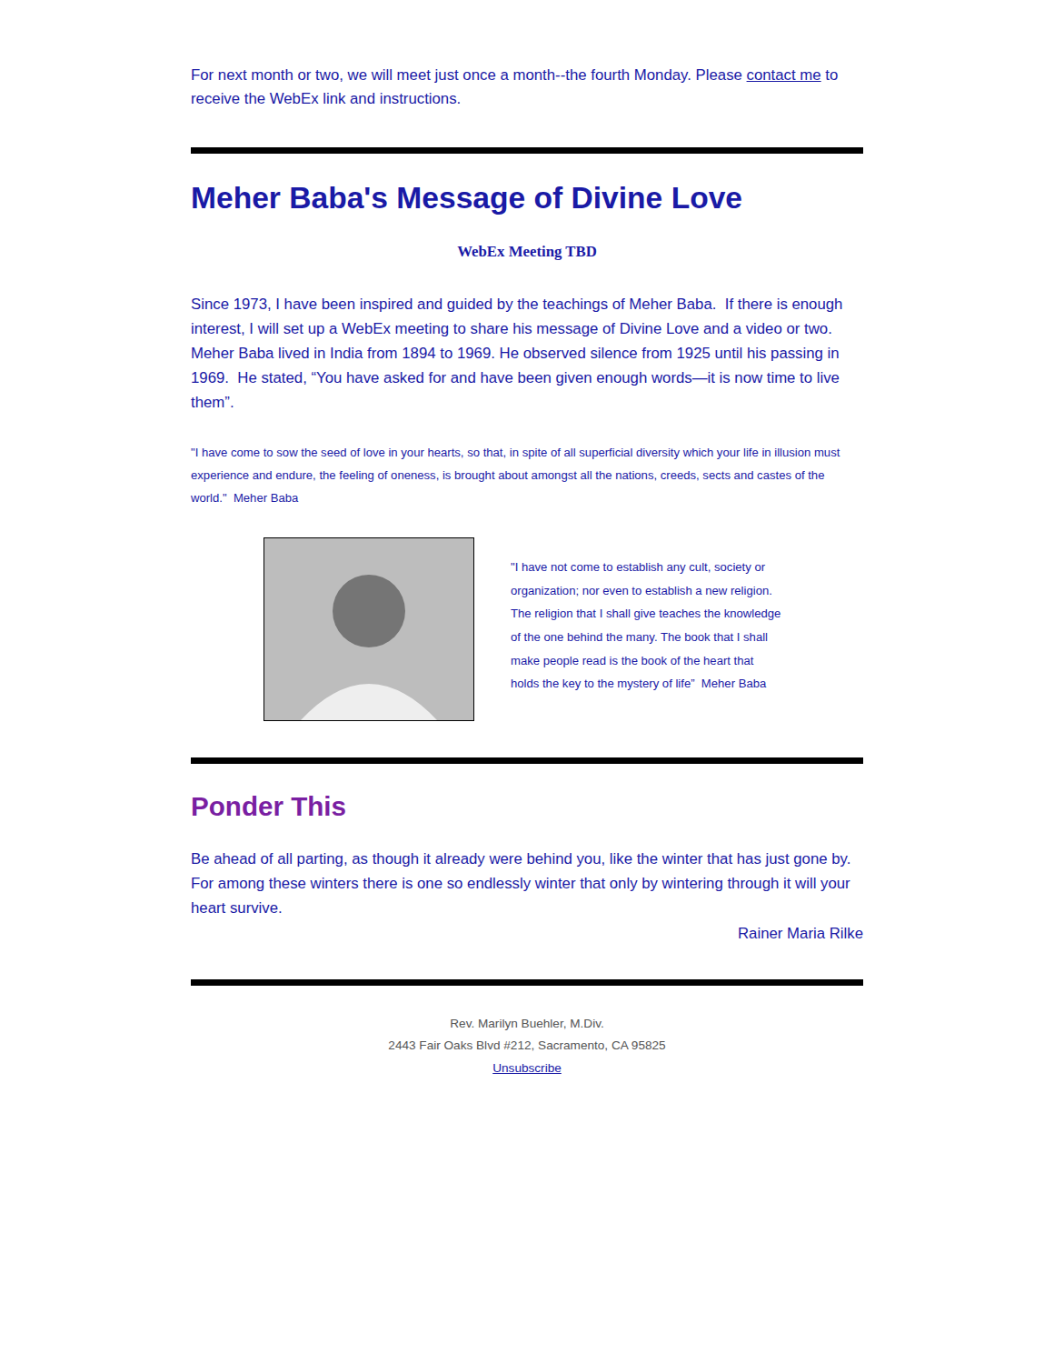For next month or two, we will meet just once a month--the fourth Monday. Please contact me to receive the WebEx link and instructions.
Meher Baba's Message of Divine Love
WebEx Meeting TBD
Since 1973, I have been inspired and guided by the teachings of Meher Baba. If there is enough interest, I will set up a WebEx meeting to share his message of Divine Love and a video or two. Meher Baba lived in India from 1894 to 1969. He observed silence from 1925 until his passing in 1969. He stated, “You have asked for and have been given enough words—it is now time to live them”.
"I have come to sow the seed of love in your hearts, so that, in spite of all superficial diversity which your life in illusion must experience and endure, the feeling of oneness, is brought about amongst all the nations, creeds, sects and castes of the world." Meher Baba
"I have not come to establish any cult, society or organization; nor even to establish a new religion. The religion that I shall give teaches the knowledge of the one behind the many. The book that I shall make people read is the book of the heart that holds the key to the mystery of life” Meher Baba
Ponder This
Be ahead of all parting, as though it already were behind you, like the winter that has just gone by. For among these winters there is one so endlessly winter that only by wintering through it will your heart survive.
Rainer Maria Rilke
Rev. Marilyn Buehler, M.Div.
2443 Fair Oaks Blvd #212, Sacramento, CA 95825
Unsubscribe